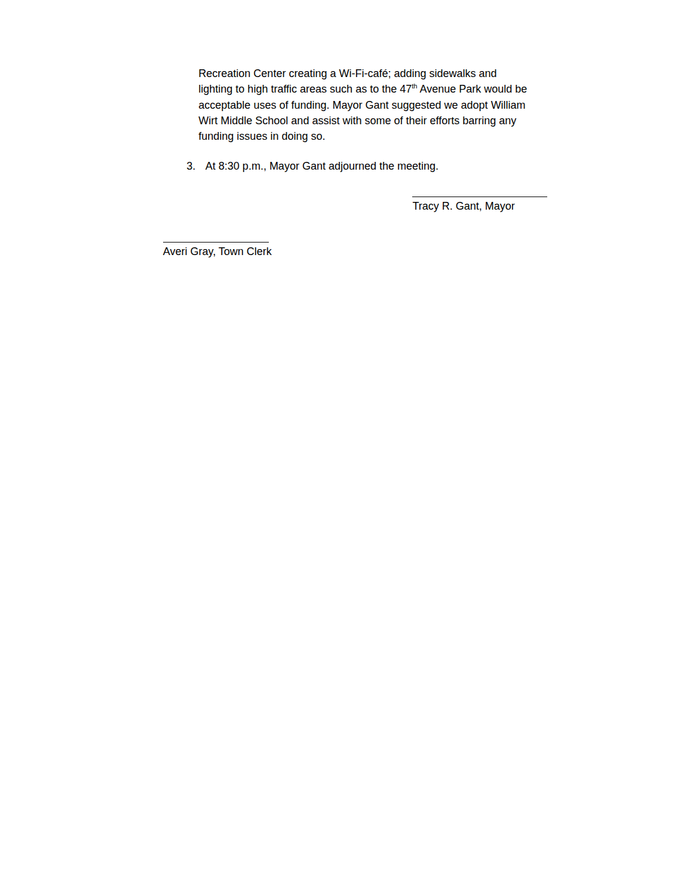Recreation Center creating a Wi-Fi-café; adding sidewalks and lighting to high traffic areas such as to the 47th Avenue Park would be acceptable uses of funding. Mayor Gant suggested we adopt William Wirt Middle School and assist with some of their efforts barring any funding issues in doing so.
At 8:30 p.m., Mayor Gant adjourned the meeting.
Tracy R. Gant, Mayor
Averi Gray, Town Clerk